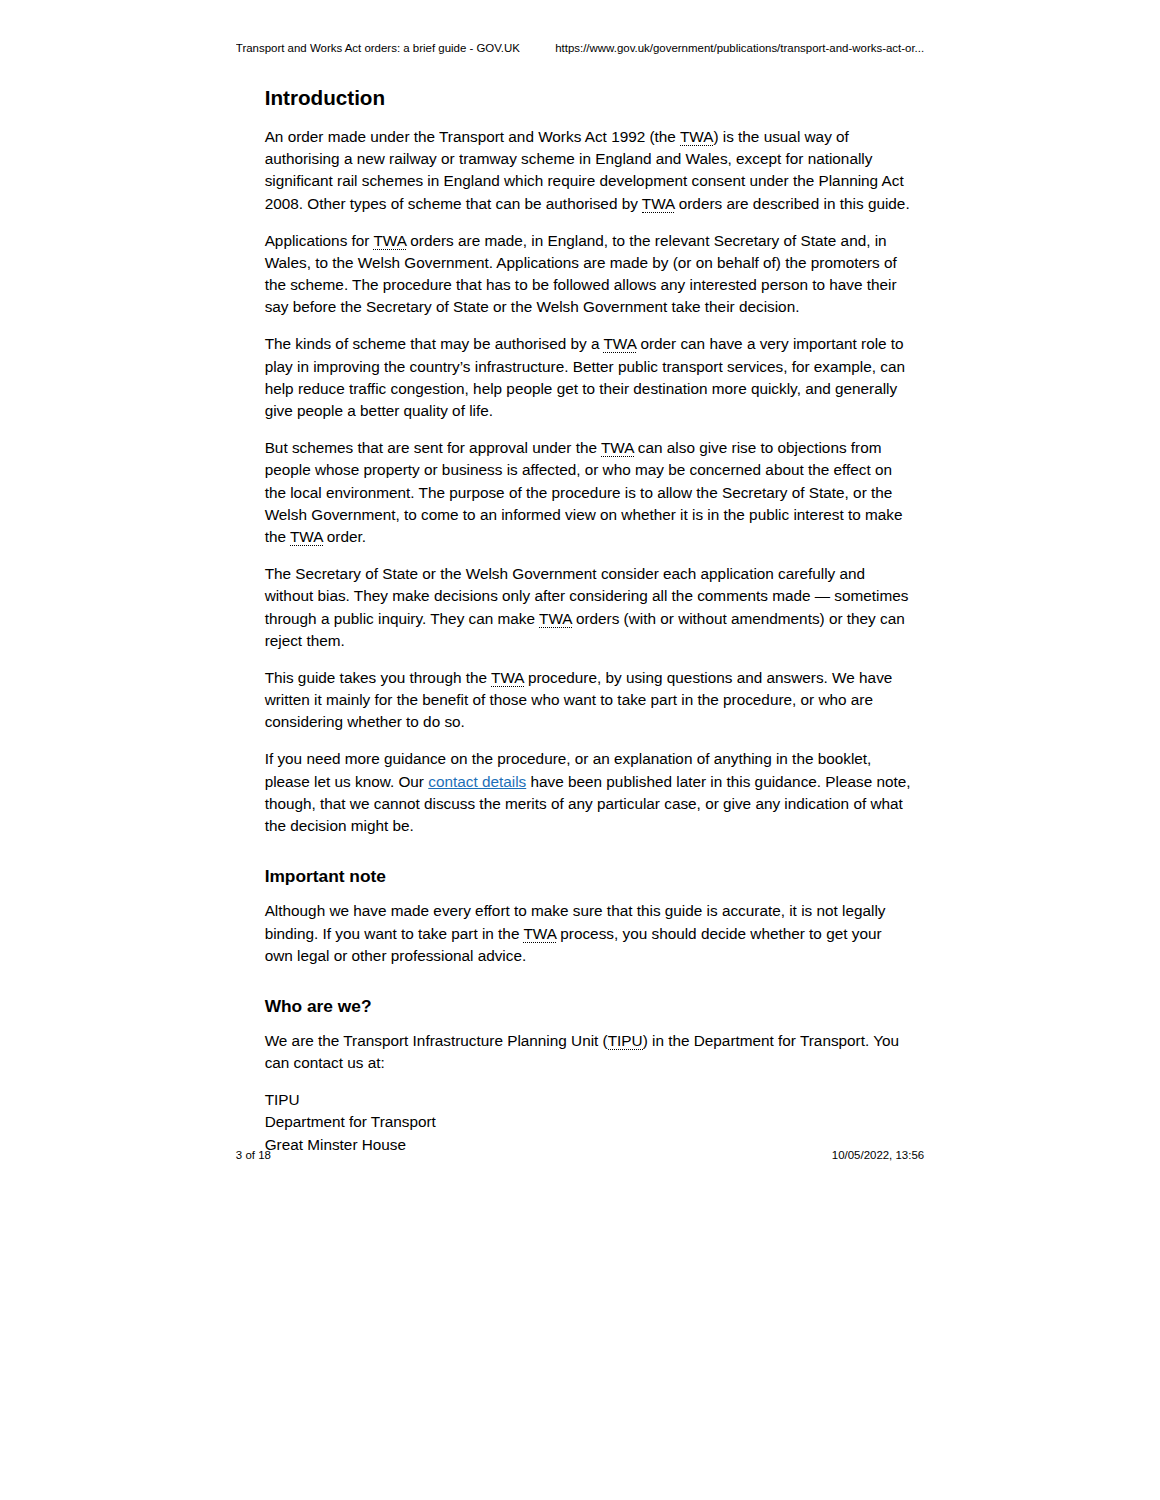Transport and Works Act orders: a brief guide - GOV.UK
https://www.gov.uk/government/publications/transport-and-works-act-or...
Introduction
An order made under the Transport and Works Act 1992 (the TWA) is the usual way of authorising a new railway or tramway scheme in England and Wales, except for nationally significant rail schemes in England which require development consent under the Planning Act 2008. Other types of scheme that can be authorised by TWA orders are described in this guide.
Applications for TWA orders are made, in England, to the relevant Secretary of State and, in Wales, to the Welsh Government. Applications are made by (or on behalf of) the promoters of the scheme. The procedure that has to be followed allows any interested person to have their say before the Secretary of State or the Welsh Government take their decision.
The kinds of scheme that may be authorised by a TWA order can have a very important role to play in improving the country’s infrastructure. Better public transport services, for example, can help reduce traffic congestion, help people get to their destination more quickly, and generally give people a better quality of life.
But schemes that are sent for approval under the TWA can also give rise to objections from people whose property or business is affected, or who may be concerned about the effect on the local environment. The purpose of the procedure is to allow the Secretary of State, or the Welsh Government, to come to an informed view on whether it is in the public interest to make the TWA order.
The Secretary of State or the Welsh Government consider each application carefully and without bias. They make decisions only after considering all the comments made — sometimes through a public inquiry. They can make TWA orders (with or without amendments) or they can reject them.
This guide takes you through the TWA procedure, by using questions and answers. We have written it mainly for the benefit of those who want to take part in the procedure, or who are considering whether to do so.
If you need more guidance on the procedure, or an explanation of anything in the booklet, please let us know. Our contact details have been published later in this guidance. Please note, though, that we cannot discuss the merits of any particular case, or give any indication of what the decision might be.
Important note
Although we have made every effort to make sure that this guide is accurate, it is not legally binding. If you want to take part in the TWA process, you should decide whether to get your own legal or other professional advice.
Who are we?
We are the Transport Infrastructure Planning Unit (TIPU) in the Department for Transport. You can contact us at:
TIPU
Department for Transport
Great Minster House
3 of 18
10/05/2022, 13:56